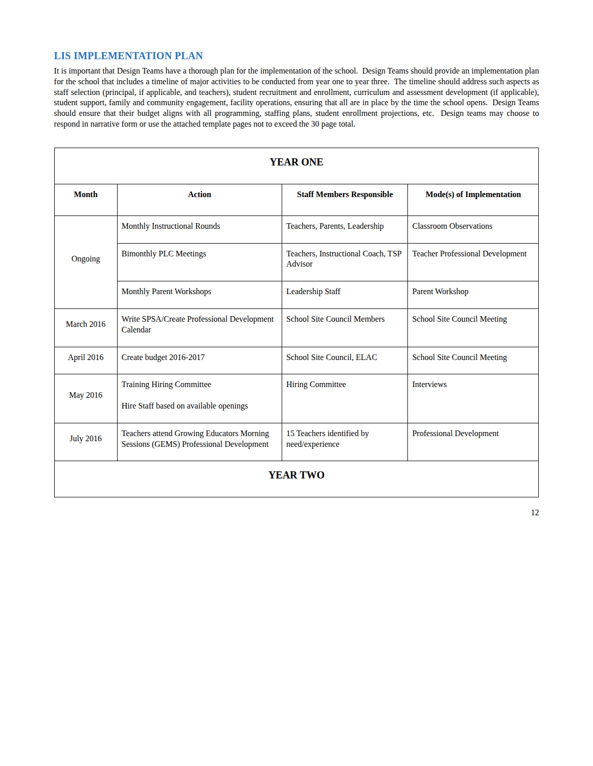LIS IMPLEMENTATION PLAN
It is important that Design Teams have a thorough plan for the implementation of the school. Design Teams should provide an implementation plan for the school that includes a timeline of major activities to be conducted from year one to year three. The timeline should address such aspects as staff selection (principal, if applicable, and teachers), student recruitment and enrollment, curriculum and assessment development (if applicable), student support, family and community engagement, facility operations, ensuring that all are in place by the time the school opens. Design Teams should ensure that their budget aligns with all programming, staffing plans, student enrollment projections, etc. Design teams may choose to respond in narrative form or use the attached template pages not to exceed the 30 page total.
| YEAR ONE |
| Month | Action | Staff Members Responsible | Mode(s) of Implementation |
| Ongoing | Monthly Instructional Rounds | Teachers, Parents, Leadership | Classroom Observations |
| Bimonthly PLC Meetings | Teachers, Instructional Coach, TSP Advisor | Teacher Professional Development |
| Monthly Parent Workshops | Leadership Staff | Parent Workshop |
| March 2016 | Write SPSA/Create Professional Development Calendar | School Site Council Members | School Site Council Meeting |
| April 2016 | Create budget 2016-2017 | School Site Council, ELAC | School Site Council Meeting |
| May 2016 | Training Hiring Committee Hire Staff based on available openings | Hiring Committee | Interviews |
| July 2016 | Teachers attend Growing Educators Morning Sessions (GEMS) Professional Development | 15 Teachers identified by need/experience | Professional Development |
| YEAR TWO |
12